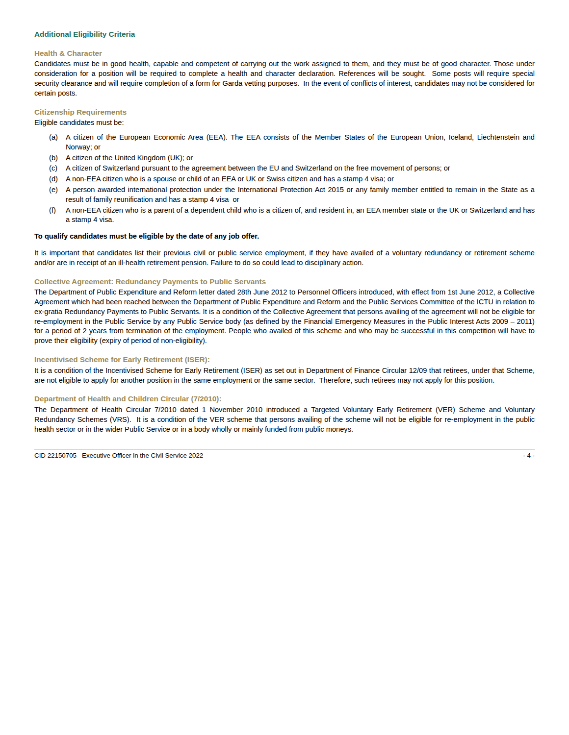Additional Eligibility Criteria
Health & Character
Candidates must be in good health, capable and competent of carrying out the work assigned to them, and they must be of good character. Those under consideration for a position will be required to complete a health and character declaration. References will be sought. Some posts will require special security clearance and will require completion of a form for Garda vetting purposes. In the event of conflicts of interest, candidates may not be considered for certain posts.
Citizenship Requirements
Eligible candidates must be:
(a) A citizen of the European Economic Area (EEA). The EEA consists of the Member States of the European Union, Iceland, Liechtenstein and Norway; or
(b) A citizen of the United Kingdom (UK); or
(c) A citizen of Switzerland pursuant to the agreement between the EU and Switzerland on the free movement of persons; or
(d) A non-EEA citizen who is a spouse or child of an EEA or UK or Swiss citizen and has a stamp 4 visa; or
(e) A person awarded international protection under the International Protection Act 2015 or any family member entitled to remain in the State as a result of family reunification and has a stamp 4 visa or
(f) A non-EEA citizen who is a parent of a dependent child who is a citizen of, and resident in, an EEA member state or the UK or Switzerland and has a stamp 4 visa.
To qualify candidates must be eligible by the date of any job offer.
It is important that candidates list their previous civil or public service employment, if they have availed of a voluntary redundancy or retirement scheme and/or are in receipt of an ill-health retirement pension. Failure to do so could lead to disciplinary action.
Collective Agreement: Redundancy Payments to Public Servants
The Department of Public Expenditure and Reform letter dated 28th June 2012 to Personnel Officers introduced, with effect from 1st June 2012, a Collective Agreement which had been reached between the Department of Public Expenditure and Reform and the Public Services Committee of the ICTU in relation to ex-gratia Redundancy Payments to Public Servants. It is a condition of the Collective Agreement that persons availing of the agreement will not be eligible for re-employment in the Public Service by any Public Service body (as defined by the Financial Emergency Measures in the Public Interest Acts 2009 – 2011) for a period of 2 years from termination of the employment. People who availed of this scheme and who may be successful in this competition will have to prove their eligibility (expiry of period of non-eligibility).
Incentivised Scheme for Early Retirement (ISER):
It is a condition of the Incentivised Scheme for Early Retirement (ISER) as set out in Department of Finance Circular 12/09 that retirees, under that Scheme, are not eligible to apply for another position in the same employment or the same sector. Therefore, such retirees may not apply for this position.
Department of Health and Children Circular (7/2010):
The Department of Health Circular 7/2010 dated 1 November 2010 introduced a Targeted Voluntary Early Retirement (VER) Scheme and Voluntary Redundancy Schemes (VRS). It is a condition of the VER scheme that persons availing of the scheme will not be eligible for re-employment in the public health sector or in the wider Public Service or in a body wholly or mainly funded from public moneys.
CID 22150705 Executive Officer in the Civil Service 2022
- 4 -